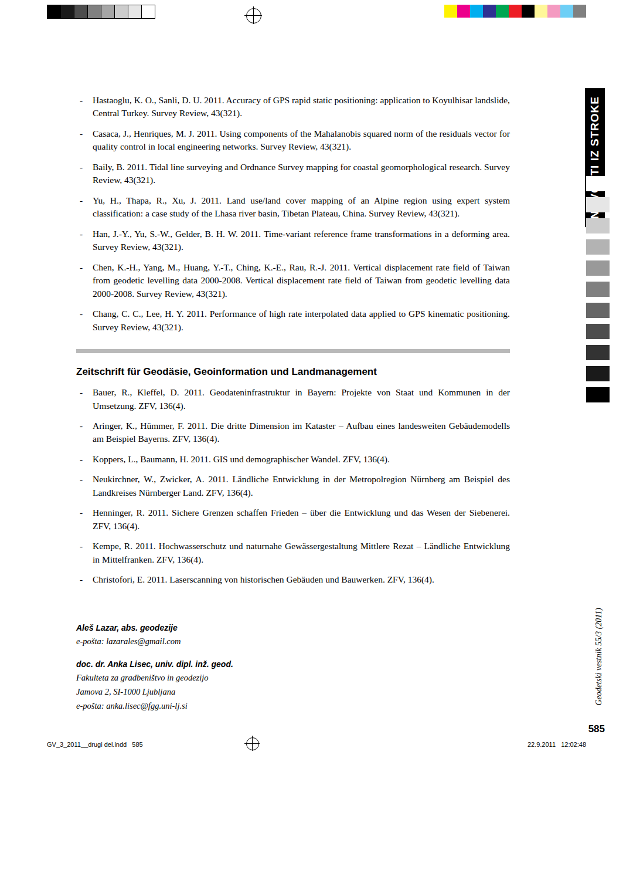NOVOSTI IZ STROKE
Geodetski vestnik 55/3 (2011)
585
Hastaoglu, K. O., Sanli, D. U. 2011. Accuracy of GPS rapid static positioning: application to Koyulhisar landslide, Central Turkey. Survey Review, 43(321).
Casaca, J., Henriques, M. J. 2011. Using components of the Mahalanobis squared norm of the residuals vector for quality control in local engineering networks. Survey Review, 43(321).
Baily, B. 2011. Tidal line surveying and Ordnance Survey mapping for coastal geomorphological research. Survey Review, 43(321).
Yu, H., Thapa, R., Xu, J. 2011. Land use/land cover mapping of an Alpine region using expert system classification: a case study of the Lhasa river basin, Tibetan Plateau, China. Survey Review, 43(321).
Han, J.-Y., Yu, S.-W., Gelder, B. H. W. 2011. Time-variant reference frame transformations in a deforming area. Survey Review, 43(321).
Chen, K.-H., Yang, M., Huang, Y.-T., Ching, K.-E., Rau, R.-J. 2011. Vertical displacement rate field of Taiwan from geodetic levelling data 2000-2008. Vertical displacement rate field of Taiwan from geodetic levelling data 2000-2008. Survey Review, 43(321).
Chang, C. C., Lee, H. Y. 2011. Performance of high rate interpolated data applied to GPS kinematic positioning. Survey Review, 43(321).
Zeitschrift für Geodäsie, Geoinformation und Landmanagement
Bauer, R., Kleffel, D. 2011. Geodateninfrastruktur in Bayern: Projekte von Staat und Kommunen in der Umsetzung. ZFV, 136(4).
Aringer, K., Hümmer, F. 2011. Die dritte Dimension im Kataster – Aufbau eines landesweiten Gebäudemodells am Beispiel Bayerns. ZFV, 136(4).
Koppers, L., Baumann, H. 2011. GIS und demographischer Wandel. ZFV, 136(4).
Neukirchner, W., Zwicker, A. 2011. Ländliche Entwicklung in der Metropolregion Nürnberg am Beispiel des Landkreises Nürnberger Land. ZFV, 136(4).
Henninger, R. 2011. Sichere Grenzen schaffen Frieden – über die Entwicklung und das Wesen der Siebenerei. ZFV, 136(4).
Kempe, R. 2011. Hochwasserschutz und naturnahe Gewässergestaltung Mittlere Rezat – Ländliche Entwicklung in Mittelfranken. ZFV, 136(4).
Christofori, E. 2011. Laserscanning von historischen Gebäuden und Bauwerken. ZFV, 136(4).
Aleš Lazar, abs. geodezije
e-pošta: lazarales@gmail.com
doc. dr. Anka Lisec, univ. dipl. inž. geod.
Fakulteta za gradbeništvo in geodezijo
Jamova 2, SI-1000 Ljubljana
e-pošta: anka.lisec@fgg.uni-lj.si
GV_3_2011__drugi del.indd 585 22.9.2011 12:02:48